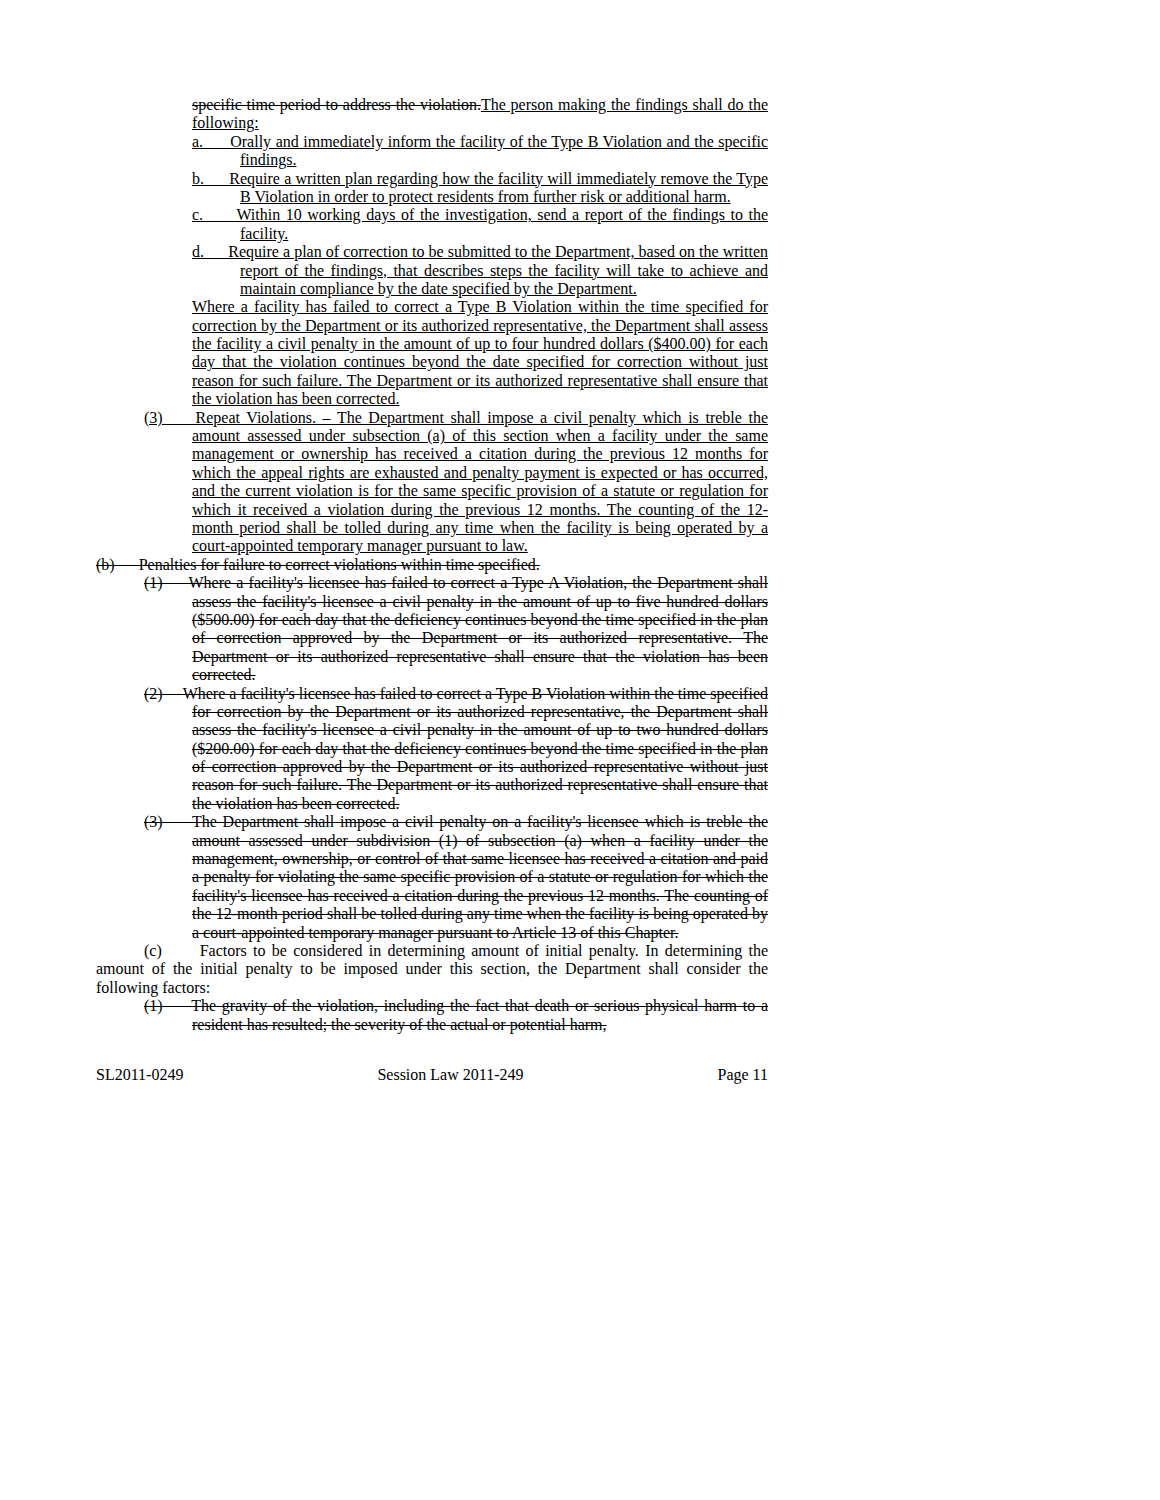specific time period to address the violation. The person making the findings shall do the following:
a. Orally and immediately inform the facility of the Type B Violation and the specific findings.
b. Require a written plan regarding how the facility will immediately remove the Type B Violation in order to protect residents from further risk or additional harm.
c. Within 10 working days of the investigation, send a report of the findings to the facility.
d. Require a plan of correction to be submitted to the Department, based on the written report of the findings, that describes steps the facility will take to achieve and maintain compliance by the date specified by the Department.
Where a facility has failed to correct a Type B Violation within the time specified for correction by the Department or its authorized representative, the Department shall assess the facility a civil penalty in the amount of up to four hundred dollars ($400.00) for each day that the violation continues beyond the date specified for correction without just reason for such failure. The Department or its authorized representative shall ensure that the violation has been corrected.
(3) Repeat Violations. – The Department shall impose a civil penalty which is treble the amount assessed under subsection (a) of this section when a facility under the same management or ownership has received a citation during the previous 12 months for which the appeal rights are exhausted and penalty payment is expected or has occurred, and the current violation is for the same specific provision of a statute or regulation for which it received a violation during the previous 12 months. The counting of the 12-month period shall be tolled during any time when the facility is being operated by a court-appointed temporary manager pursuant to law.
(b) Penalties for failure to correct violations within time specified.
(1) Where a facility's licensee has failed to correct a Type A Violation, the Department shall assess the facility's licensee a civil penalty in the amount of up to five hundred dollars ($500.00) for each day that the deficiency continues beyond the time specified in the plan of correction approved by the Department or its authorized representative. The Department or its authorized representative shall ensure that the violation has been corrected.
(2) Where a facility's licensee has failed to correct a Type B Violation within the time specified for correction by the Department or its authorized representative, the Department shall assess the facility's licensee a civil penalty in the amount of up to two hundred dollars ($200.00) for each day that the deficiency continues beyond the time specified in the plan of correction approved by the Department or its authorized representative without just reason for such failure. The Department or its authorized representative shall ensure that the violation has been corrected.
(3) The Department shall impose a civil penalty on a facility's licensee which is treble the amount assessed under subdivision (1) of subsection (a) when a facility under the management, ownership, or control of that same licensee has received a citation and paid a penalty for violating the same specific provision of a statute or regulation for which the facility's licensee has received a citation during the previous 12 months. The counting of the 12-month period shall be tolled during any time when the facility is being operated by a court-appointed temporary manager pursuant to Article 13 of this Chapter.
(c) Factors to be considered in determining amount of initial penalty. In determining the amount of the initial penalty to be imposed under this section, the Department shall consider the following factors:
(1) The gravity of the violation, including the fact that death or serious physical harm to a resident has resulted; the severity of the actual or potential harm,
SL2011-0249 Session Law 2011-249 Page 11